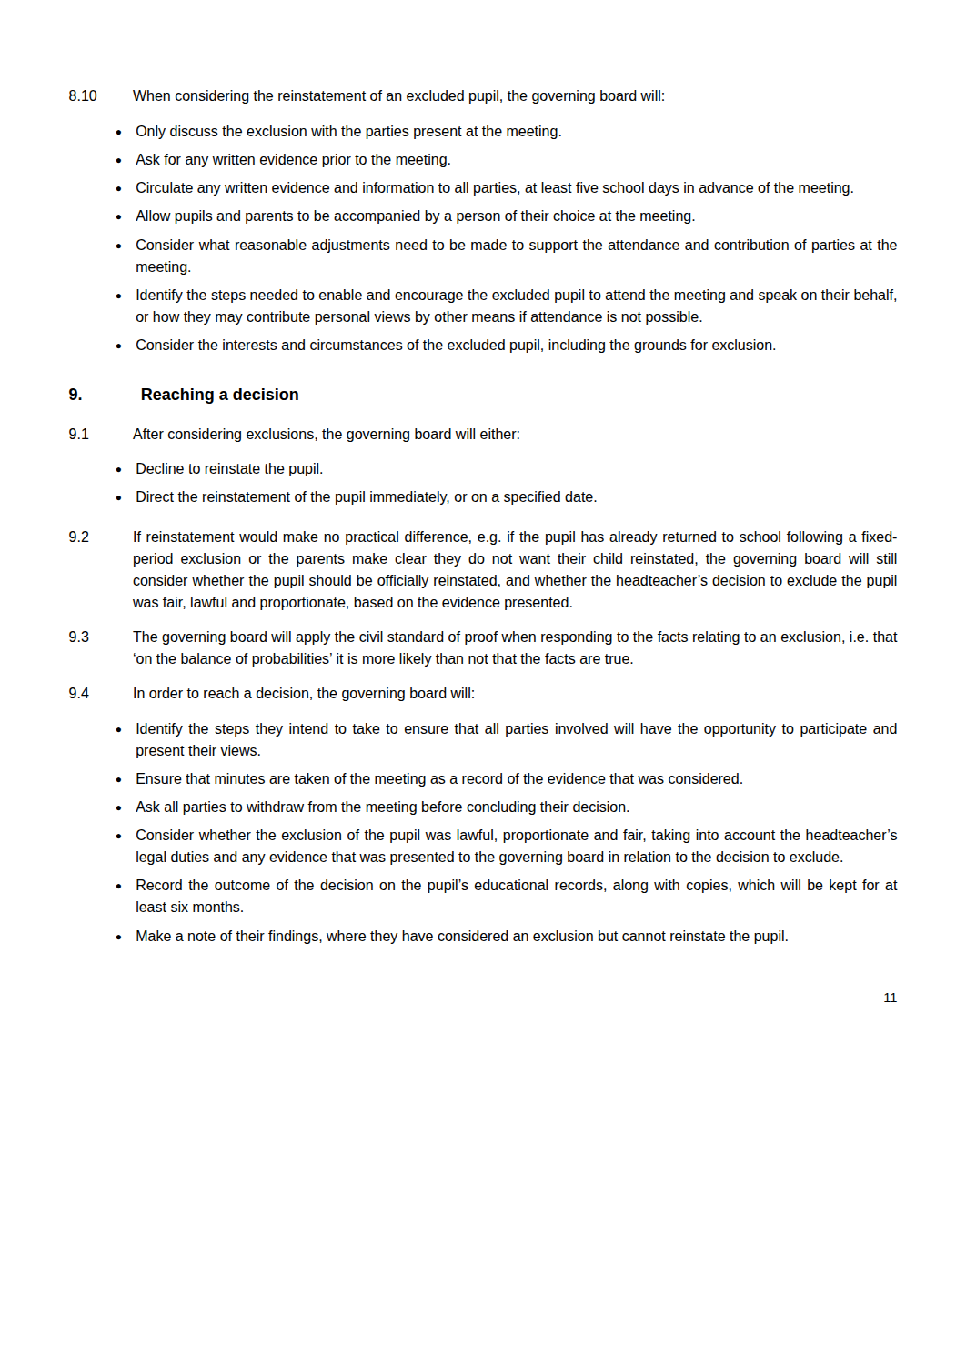8.10 When considering the reinstatement of an excluded pupil, the governing board will:
Only discuss the exclusion with the parties present at the meeting.
Ask for any written evidence prior to the meeting.
Circulate any written evidence and information to all parties, at least five school days in advance of the meeting.
Allow pupils and parents to be accompanied by a person of their choice at the meeting.
Consider what reasonable adjustments need to be made to support the attendance and contribution of parties at the meeting.
Identify the steps needed to enable and encourage the excluded pupil to attend the meeting and speak on their behalf, or how they may contribute personal views by other means if attendance is not possible.
Consider the interests and circumstances of the excluded pupil, including the grounds for exclusion.
9. Reaching a decision
9.1 After considering exclusions, the governing board will either:
Decline to reinstate the pupil.
Direct the reinstatement of the pupil immediately, or on a specified date.
9.2 If reinstatement would make no practical difference, e.g. if the pupil has already returned to school following a fixed-period exclusion or the parents make clear they do not want their child reinstated, the governing board will still consider whether the pupil should be officially reinstated, and whether the headteacher’s decision to exclude the pupil was fair, lawful and proportionate, based on the evidence presented.
9.3 The governing board will apply the civil standard of proof when responding to the facts relating to an exclusion, i.e. that ‘on the balance of probabilities’ it is more likely than not that the facts are true.
9.4 In order to reach a decision, the governing board will:
Identify the steps they intend to take to ensure that all parties involved will have the opportunity to participate and present their views.
Ensure that minutes are taken of the meeting as a record of the evidence that was considered.
Ask all parties to withdraw from the meeting before concluding their decision.
Consider whether the exclusion of the pupil was lawful, proportionate and fair, taking into account the headteacher’s legal duties and any evidence that was presented to the governing board in relation to the decision to exclude.
Record the outcome of the decision on the pupil’s educational records, along with copies, which will be kept for at least six months.
Make a note of their findings, where they have considered an exclusion but cannot reinstate the pupil.
11